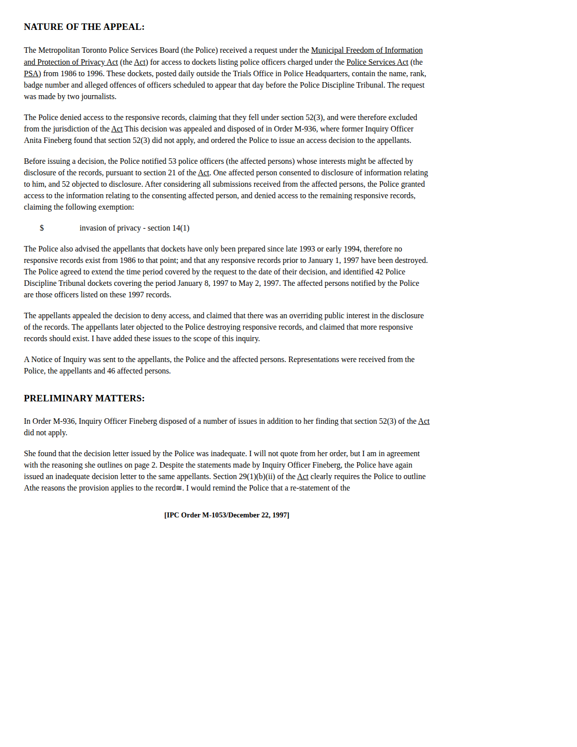NATURE OF THE APPEAL:
The Metropolitan Toronto Police Services Board (the Police) received a request under the Municipal Freedom of Information and Protection of Privacy Act (the Act) for access to dockets listing police officers charged under the Police Services Act (the PSA) from 1986 to 1996. These dockets, posted daily outside the Trials Office in Police Headquarters, contain the name, rank, badge number and alleged offences of officers scheduled to appear that day before the Police Discipline Tribunal. The request was made by two journalists.
The Police denied access to the responsive records, claiming that they fell under section 52(3), and were therefore excluded from the jurisdiction of the Act This decision was appealed and disposed of in Order M-936, where former Inquiry Officer Anita Fineberg found that section 52(3) did not apply, and ordered the Police to issue an access decision to the appellants.
Before issuing a decision, the Police notified 53 police officers (the affected persons) whose interests might be affected by disclosure of the records, pursuant to section 21 of the Act. One affected person consented to disclosure of information relating to him, and 52 objected to disclosure. After considering all submissions received from the affected persons, the Police granted access to the information relating to the consenting affected person, and denied access to the remaining responsive records, claiming the following exemption:
$invasion of privacy - section 14(1)
The Police also advised the appellants that dockets have only been prepared since late 1993 or early 1994, therefore no responsive records exist from 1986 to that point; and that any responsive records prior to January 1, 1997 have been destroyed. The Police agreed to extend the time period covered by the request to the date of their decision, and identified 42 Police Discipline Tribunal dockets covering the period January 8, 1997 to May 2, 1997. The affected persons notified by the Police are those officers listed on these 1997 records.
The appellants appealed the decision to deny access, and claimed that there was an overriding public interest in the disclosure of the records. The appellants later objected to the Police destroying responsive records, and claimed that more responsive records should exist. I have added these issues to the scope of this inquiry.
A Notice of Inquiry was sent to the appellants, the Police and the affected persons. Representations were received from the Police, the appellants and 46 affected persons.
PRELIMINARY MATTERS:
In Order M-936, Inquiry Officer Fineberg disposed of a number of issues in addition to her finding that section 52(3) of the Act did not apply.
She found that the decision letter issued by the Police was inadequate. I will not quote from her order, but I am in agreement with the reasoning she outlines on page 2. Despite the statements made by Inquiry Officer Fineberg, the Police have again issued an inadequate decision letter to the same appellants. Section 29(1)(b)(ii) of the Act clearly requires the Police to outline Αthe reasons the provision applies to the record≅. I would remind the Police that a re-statement of the
[IPC Order M-1053/December 22, 1997]